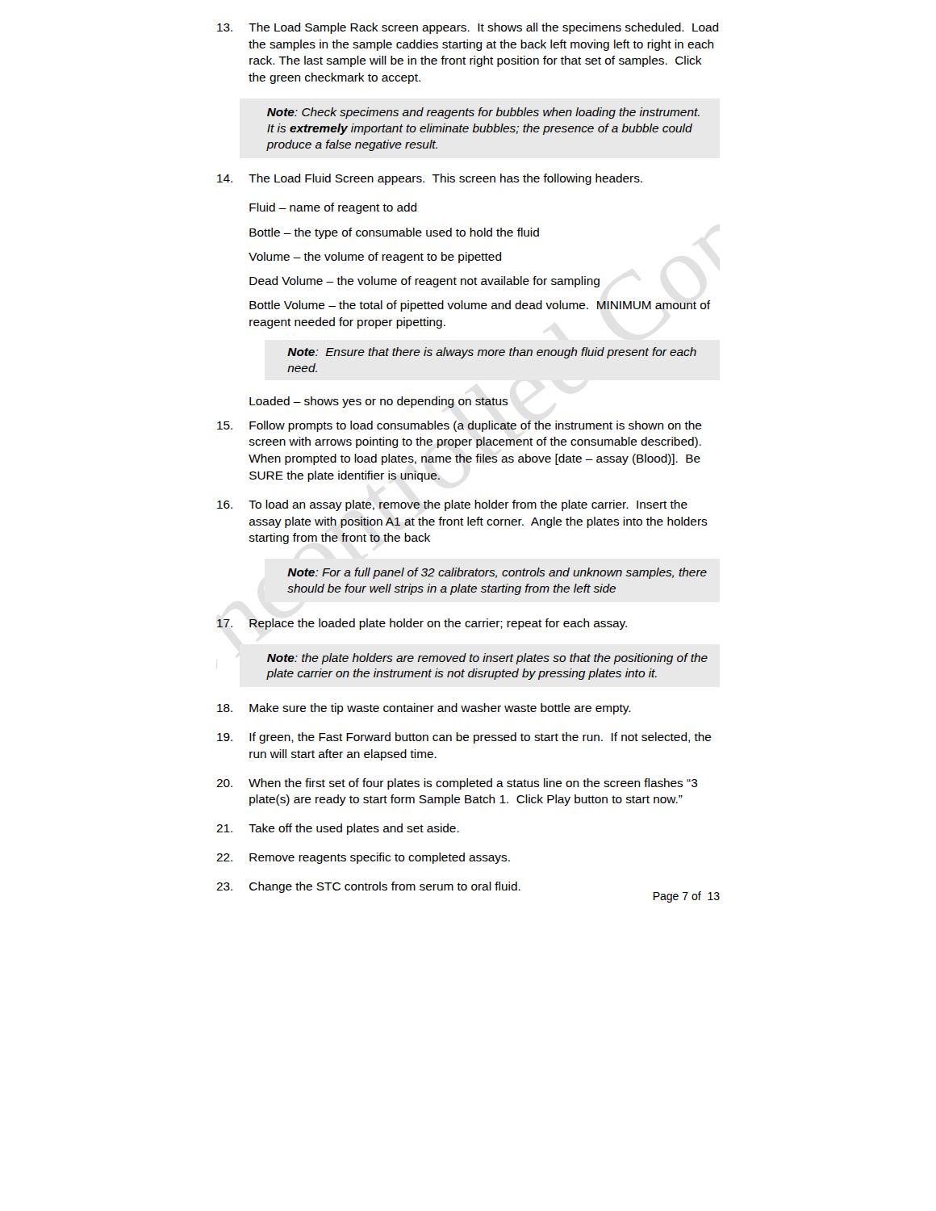Uncontrolled Copy
13. The Load Sample Rack screen appears. It shows all the specimens scheduled. Load the samples in the sample caddies starting at the back left moving left to right in each rack. The last sample will be in the front right position for that set of samples. Click the green checkmark to accept.
Note: Check specimens and reagents for bubbles when loading the instrument. It is extremely important to eliminate bubbles; the presence of a bubble could produce a false negative result.
14. The Load Fluid Screen appears. This screen has the following headers.
Fluid – name of reagent to add
Bottle – the type of consumable used to hold the fluid
Volume – the volume of reagent to be pipetted
Dead Volume – the volume of reagent not available for sampling
Bottle Volume – the total of pipetted volume and dead volume. MINIMUM amount of reagent needed for proper pipetting.
Note: Ensure that there is always more than enough fluid present for each need.
Loaded – shows yes or no depending on status
15. Follow prompts to load consumables (a duplicate of the instrument is shown on the screen with arrows pointing to the proper placement of the consumable described). When prompted to load plates, name the files as above [date – assay (Blood)]. Be SURE the plate identifier is unique.
16. To load an assay plate, remove the plate holder from the plate carrier. Insert the assay plate with position A1 at the front left corner. Angle the plates into the holders starting from the front to the back
Note: For a full panel of 32 calibrators, controls and unknown samples, there should be four well strips in a plate starting from the left side
17. Replace the loaded plate holder on the carrier; repeat for each assay.
Note: the plate holders are removed to insert plates so that the positioning of the plate carrier on the instrument is not disrupted by pressing plates into it.
18. Make sure the tip waste container and washer waste bottle are empty.
19. If green, the Fast Forward button can be pressed to start the run. If not selected, the run will start after an elapsed time.
20. When the first set of four plates is completed a status line on the screen flashes “3 plate(s) are ready to start form Sample Batch 1. Click Play button to start now.”
21. Take off the used plates and set aside.
22. Remove reagents specific to completed assays.
23. Change the STC controls from serum to oral fluid.
Page 7 of 13